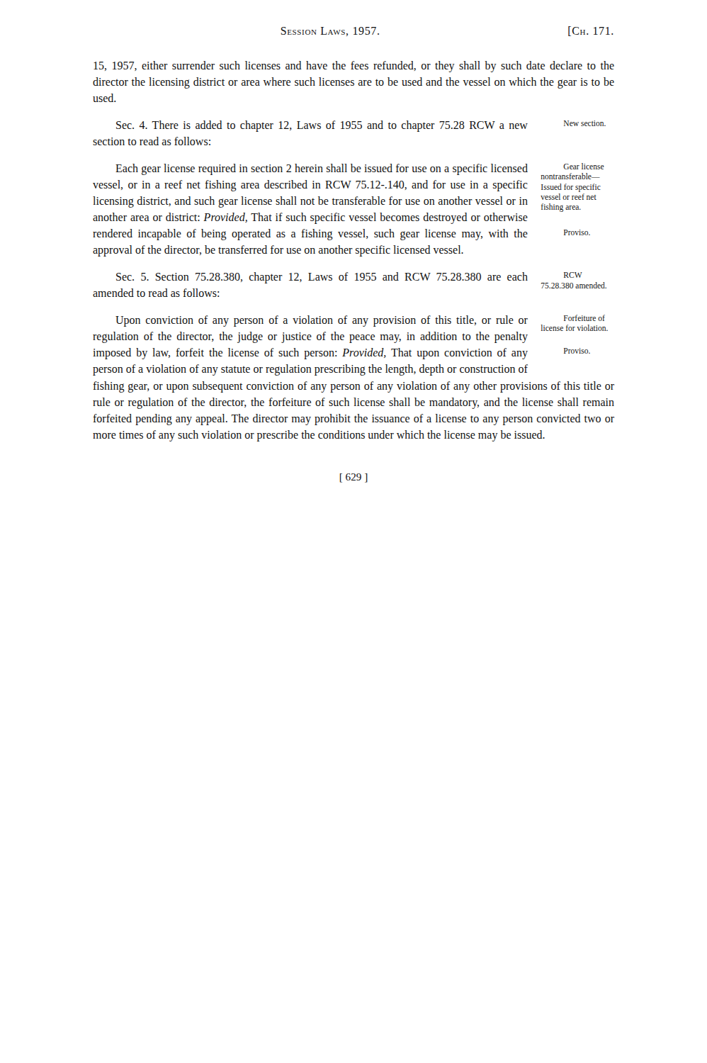Session Laws, 1957. [Ch. 171.
15, 1957, either surrender such licenses and have the fees refunded, or they shall by such date declare to the director the licensing district or area where such licenses are to be used and the vessel on which the gear is to be used.
New section. Sec. 4. There is added to chapter 12, Laws of 1955 and to chapter 75.28 RCW a new section to read as follows:
Gear license nontransferable—Issued for specific vessel or reef net fishing area. Each gear license required in section 2 herein shall be issued for use on a specific licensed vessel, or in a reef net fishing area described in RCW 75.12-.140, and for use in a specific licensing district, and such gear license shall not be transferable for use on another vessel or in another area or district: Proviso. Provided, That if such specific vessel becomes destroyed or otherwise rendered incapable of being operated as a fishing vessel, such gear license may, with the approval of the director, be transferred for use on another specific licensed vessel.
RCW 75.28.380 amended. Sec. 5. Section 75.28.380, chapter 12, Laws of 1955 and RCW 75.28.380 are each amended to read as follows:
Forfeiture of license for violation. Upon conviction of any person of a violation of any provision of this title, or rule or regulation of the director, the judge or justice of the peace may, in addition to the penalty imposed by law, forfeit the license of such person: Proviso. Provided, That upon conviction of any person of a violation of any statute or regulation prescribing the length, depth or construction of fishing gear, or upon subsequent conviction of any person of any violation of any other provisions of this title or rule or regulation of the director, the forfeiture of such license shall be mandatory, and the license shall remain forfeited pending any appeal. The director may prohibit the issuance of a license to any person convicted two or more times of any such violation or prescribe the conditions under which the license may be issued.
[ 629 ]